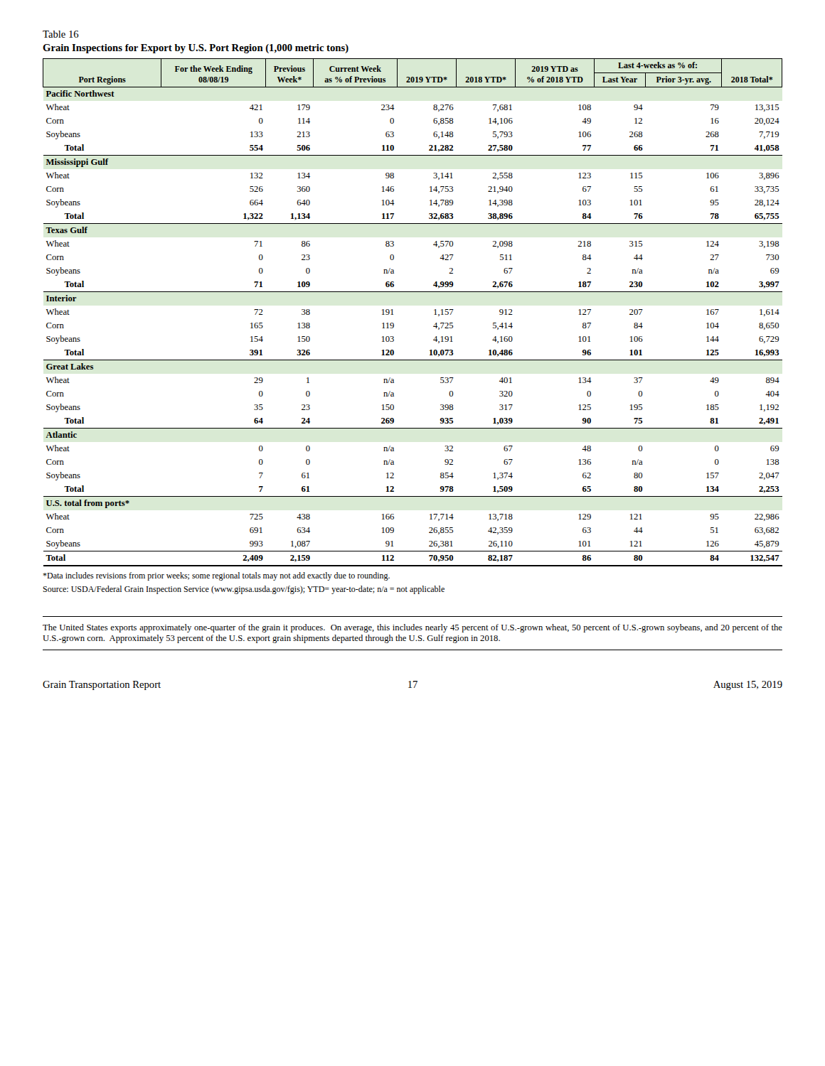Table 16
Grain Inspections for Export by U.S. Port Region (1,000 metric tons)
| Port Regions | For the Week Ending 08/08/19 | Previous Week* | Current Week as % of Previous | 2019 YTD* | 2018 YTD* | 2019 YTD as % of 2018 YTD | Last 4-weeks as % of: | 2018 Total* |
| --- | --- | --- | --- | --- | --- | --- | --- | --- |
| Last Year | Prior 3-yr. avg. |
| Pacific Northwest |
| Wheat | 421 | 179 | 234 | 8,276 | 7,681 | 108 | 94 | 79 | 13,315 |
| Corn | 0 | 114 | 0 | 6,858 | 14,106 | 49 | 12 | 16 | 20,024 |
| Soybeans | 133 | 213 | 63 | 6,148 | 5,793 | 106 | 268 | 268 | 7,719 |
| Total | 554 | 506 | 110 | 21,282 | 27,580 | 77 | 66 | 71 | 41,058 |
| Mississippi Gulf |
| Wheat | 132 | 134 | 98 | 3,141 | 2,558 | 123 | 115 | 106 | 3,896 |
| Corn | 526 | 360 | 146 | 14,753 | 21,940 | 67 | 55 | 61 | 33,735 |
| Soybeans | 664 | 640 | 104 | 14,789 | 14,398 | 103 | 101 | 95 | 28,124 |
| Total | 1,322 | 1,134 | 117 | 32,683 | 38,896 | 84 | 76 | 78 | 65,755 |
| Texas Gulf |
| Wheat | 71 | 86 | 83 | 4,570 | 2,098 | 218 | 315 | 124 | 3,198 |
| Corn | 0 | 23 | 0 | 427 | 511 | 84 | 44 | 27 | 730 |
| Soybeans | 0 | 0 | n/a | 2 | 67 | 2 | n/a | n/a | 69 |
| Total | 71 | 109 | 66 | 4,999 | 2,676 | 187 | 230 | 102 | 3,997 |
| Interior |
| Wheat | 72 | 38 | 191 | 1,157 | 912 | 127 | 207 | 167 | 1,614 |
| Corn | 165 | 138 | 119 | 4,725 | 5,414 | 87 | 84 | 104 | 8,650 |
| Soybeans | 154 | 150 | 103 | 4,191 | 4,160 | 101 | 106 | 144 | 6,729 |
| Total | 391 | 326 | 120 | 10,073 | 10,486 | 96 | 101 | 125 | 16,993 |
| Great Lakes |
| Wheat | 29 | 1 | n/a | 537 | 401 | 134 | 37 | 49 | 894 |
| Corn | 0 | 0 | n/a | 0 | 320 | 0 | 0 | 0 | 404 |
| Soybeans | 35 | 23 | 150 | 398 | 317 | 125 | 195 | 185 | 1,192 |
| Total | 64 | 24 | 269 | 935 | 1,039 | 90 | 75 | 81 | 2,491 |
| Atlantic |
| Wheat | 0 | 0 | n/a | 32 | 67 | 48 | 0 | 0 | 69 |
| Corn | 0 | 0 | n/a | 92 | 67 | 136 | n/a | 0 | 138 |
| Soybeans | 7 | 61 | 12 | 854 | 1,374 | 62 | 80 | 157 | 2,047 |
| Total | 7 | 61 | 12 | 978 | 1,509 | 65 | 80 | 134 | 2,253 |
| U.S. total from ports* |
| Wheat | 725 | 438 | 166 | 17,714 | 13,718 | 129 | 121 | 95 | 22,986 |
| Corn | 691 | 634 | 109 | 26,855 | 42,359 | 63 | 44 | 51 | 63,682 |
| Soybeans | 993 | 1,087 | 91 | 26,381 | 26,110 | 101 | 121 | 126 | 45,879 |
| Total | 2,409 | 2,159 | 112 | 70,950 | 82,187 | 86 | 80 | 84 | 132,547 |
*Data includes revisions from prior weeks; some regional totals may not add exactly due to rounding.
Source: USDA/Federal Grain Inspection Service (www.gipsa.usda.gov/fgis); YTD= year-to-date; n/a = not applicable
The United States exports approximately one-quarter of the grain it produces. On average, this includes nearly 45 percent of U.S.-grown wheat, 50 percent of U.S.-grown soybeans, and 20 percent of the U.S.-grown corn. Approximately 53 percent of the U.S. export grain shipments departed through the U.S. Gulf region in 2018.
Grain Transportation Report
17
August 15, 2019